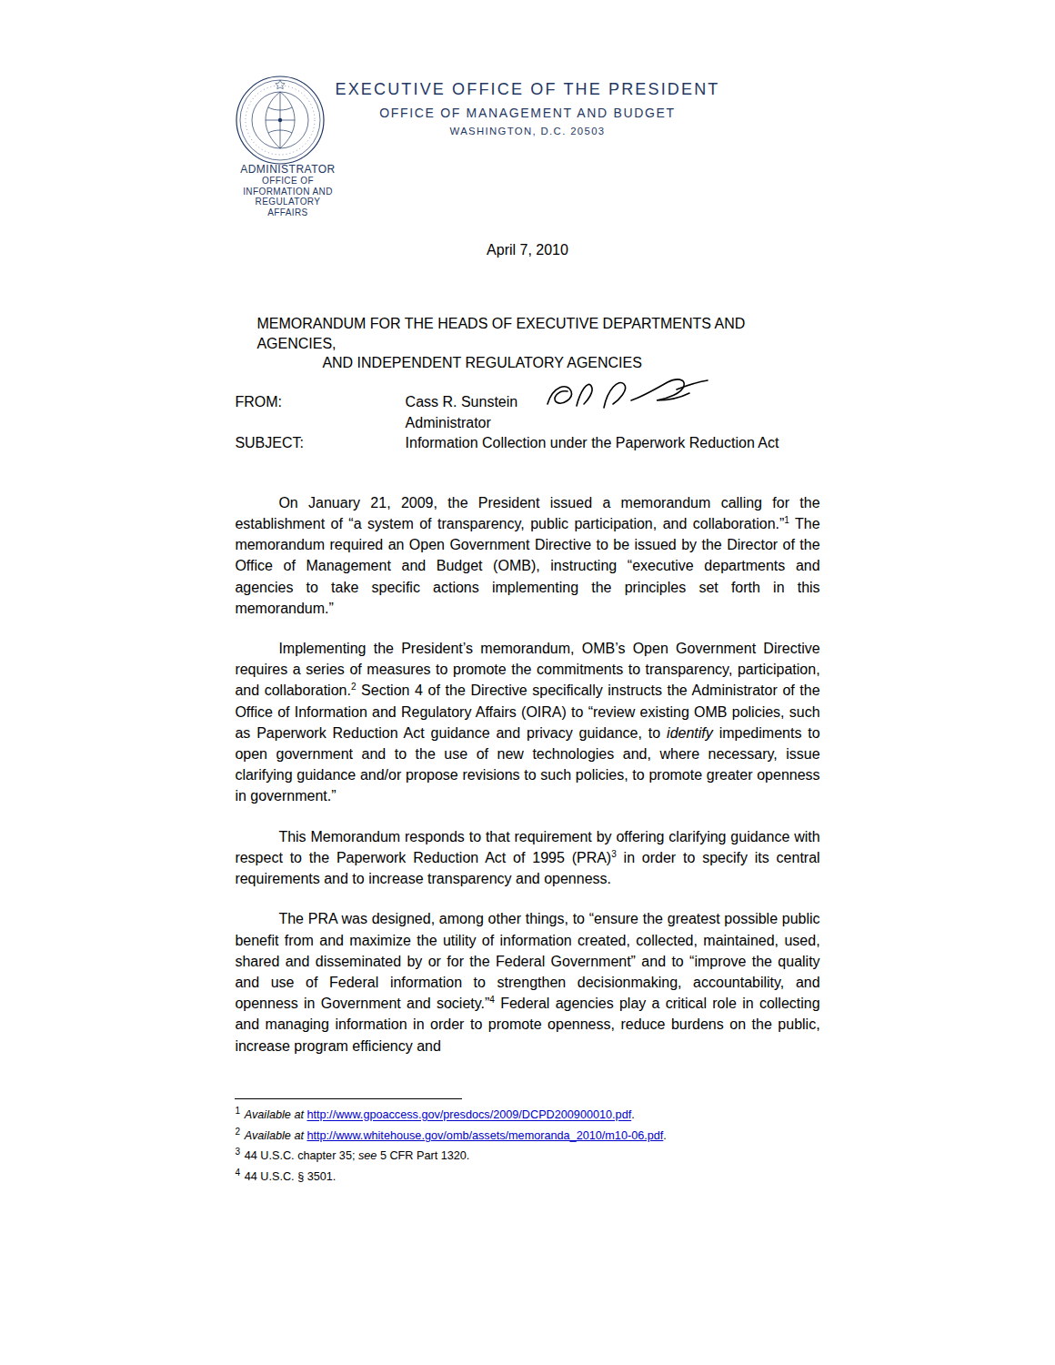EXECUTIVE OFFICE OF THE PRESIDENT
OFFICE OF MANAGEMENT AND BUDGET
WASHINGTON, D.C. 20503
ADMINISTRATOR
OFFICE OF
INFORMATION AND
REGULATORY
AFFAIRS
April 7, 2010
MEMORANDUM FOR THE HEADS OF EXECUTIVE DEPARTMENTS AND AGENCIES,
AND INDEPENDENT REGULATORY AGENCIES
| FROM: | Cass R. Sunstein Administrator |
| SUBJECT: | Information Collection under the Paperwork Reduction Act |
On January 21, 2009, the President issued a memorandum calling for the establishment of “a system of transparency, public participation, and collaboration.”1 The memorandum required an Open Government Directive to be issued by the Director of the Office of Management and Budget (OMB), instructing “executive departments and agencies to take specific actions implementing the principles set forth in this memorandum.”
Implementing the President’s memorandum, OMB’s Open Government Directive requires a series of measures to promote the commitments to transparency, participation, and collaboration.2 Section 4 of the Directive specifically instructs the Administrator of the Office of Information and Regulatory Affairs (OIRA) to “review existing OMB policies, such as Paperwork Reduction Act guidance and privacy guidance, to identify impediments to open government and to the use of new technologies and, where necessary, issue clarifying guidance and/or propose revisions to such policies, to promote greater openness in government.”
This Memorandum responds to that requirement by offering clarifying guidance with respect to the Paperwork Reduction Act of 1995 (PRA)3 in order to specify its central requirements and to increase transparency and openness.
The PRA was designed, among other things, to “ensure the greatest possible public benefit from and maximize the utility of information created, collected, maintained, used, shared and disseminated by or for the Federal Government” and to “improve the quality and use of Federal information to strengthen decisionmaking, accountability, and openness in Government and society.”4 Federal agencies play a critical role in collecting and managing information in order to promote openness, reduce burdens on the public, increase program efficiency and
1 Available at http://www.gpoaccess.gov/presdocs/2009/DCPD200900010.pdf.
2 Available at http://www.whitehouse.gov/omb/assets/memoranda_2010/m10-06.pdf.
344 U.S.C. chapter 35; see 5 CFR Part 1320.
444 U.S.C. § 3501.